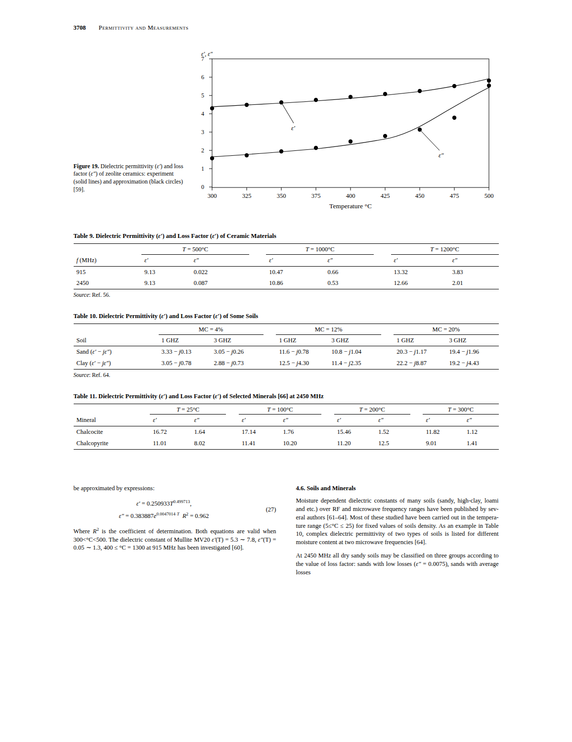3708 Permittivity and Measurements
Figure 19. Dielectric permittivity (ε′) and loss factor (ε″) of zeolite ceramics: experiment (solid lines) and approximation (black circles) [59].
ε′, ε″ 7 6 5 4 3 2 1 0 300 325 350 375 400 425 450 475 500 Temperature °C ε′ ε″
Table 9. Dielectric Permittivity (ε′) and Loss Factor (ε′) of Ceramic Materials
| | T = 500°C | | T = 1000°C | | T = 1200°C |
| --- | --- | --- | --- | --- | --- |
| f (MHz) | ε′ | ε″ | | ε′ | ε″ | | ε′ | ε″ |
| 915 | 9.13 | 0.022 | | 10.47 | 0.66 | | 13.32 | 3.83 |
| 2450 | 9.13 | 0.087 | | 10.86 | 0.53 | | 12.66 | 2.01 |
Source: Ref. 56.
Table 10. Dielectric Permittivity (ε′) and Loss Factor (ε′) of Some Soils
| | MC = 4% | | MC = 12% | | MC = 20% |
| --- | --- | --- | --- | --- | --- |
| Soil | 1 GHZ | 3 GHZ | | 1 GHZ | 3 GHZ | | 1 GHZ | 3 GHZ |
| Sand ( ε′ − jε″ ) | 3.33 − j 0.13 | 3.05 − j 0.26 | | 11.6 − j 0.78 | 10.8 − j 1.04 | | 20.3 − j 1.17 | 19.4 − j 1.96 |
| Clay ( ε′ − jε″ ) | 3.05 − j 0.78 | 2.88 − j 0.73 | | 12.5 − j 4.30 | 11.4 − j 2.35 | | 22.2 − j 8.87 | 19.2 − j 4.43 |
Source: Ref. 64.
Table 11. Dielectric Permittivity (ε′) and Loss Factor (ε′) of Selected Minerals [66] at 2450 MHz
| | T = 25°C | | T = 100°C | | T = 200°C | | T = 300°C |
| --- | --- | --- | --- | --- | --- | --- | --- |
| Mineral | ε′ | ε″ | | ε′ | ε″ | | ε′ | ε″ | | ε′ | ε″ |
| Chalcocite | 16.72 | 1.64 | | 17.14 | 1.76 | | 15.46 | 1.52 | | 11.82 | 1.12 |
| Chalcopyrite | 11.01 | 8.02 | | 11.41 | 10.20 | | 11.20 | 12.5 | | 9.01 | 1.41 |
be approximated by expressions:
ε′ = 0.250933T0.499713,
ε″ = 0.383887e0.0047014·T R2 = 0.962
(27)
Where R2 is the coefficient of determination. Both equations are valid when 300<°C<500. The dielectric constant of Mullite MV20 ε′(T) = 5.3 ∼ 7.8, ε″(T) = 0.05 ∼ 1.3, 400 ≤ °C = 1300 at 915 MHz has been investigated [60].
4.6. Soils and Minerals
Moisture dependent dielectric constants of many soils (sandy, high-clay, loami and etc.) over RF and microwave frequency ranges have been published by several authors [61–64]. Most of these studied have been carried out in the temperature range (5≤°C ≤ 25) for fixed values of soils density. As an example in Table 10, complex dielectric permittivity of two types of soils is listed for different moisture content at two microwave frequencies [64].
At 2450 MHz all dry sandy soils may be classified on three groups according to the value of loss factor: sands with low losses (ε″ = 0.0075), sands with average losses